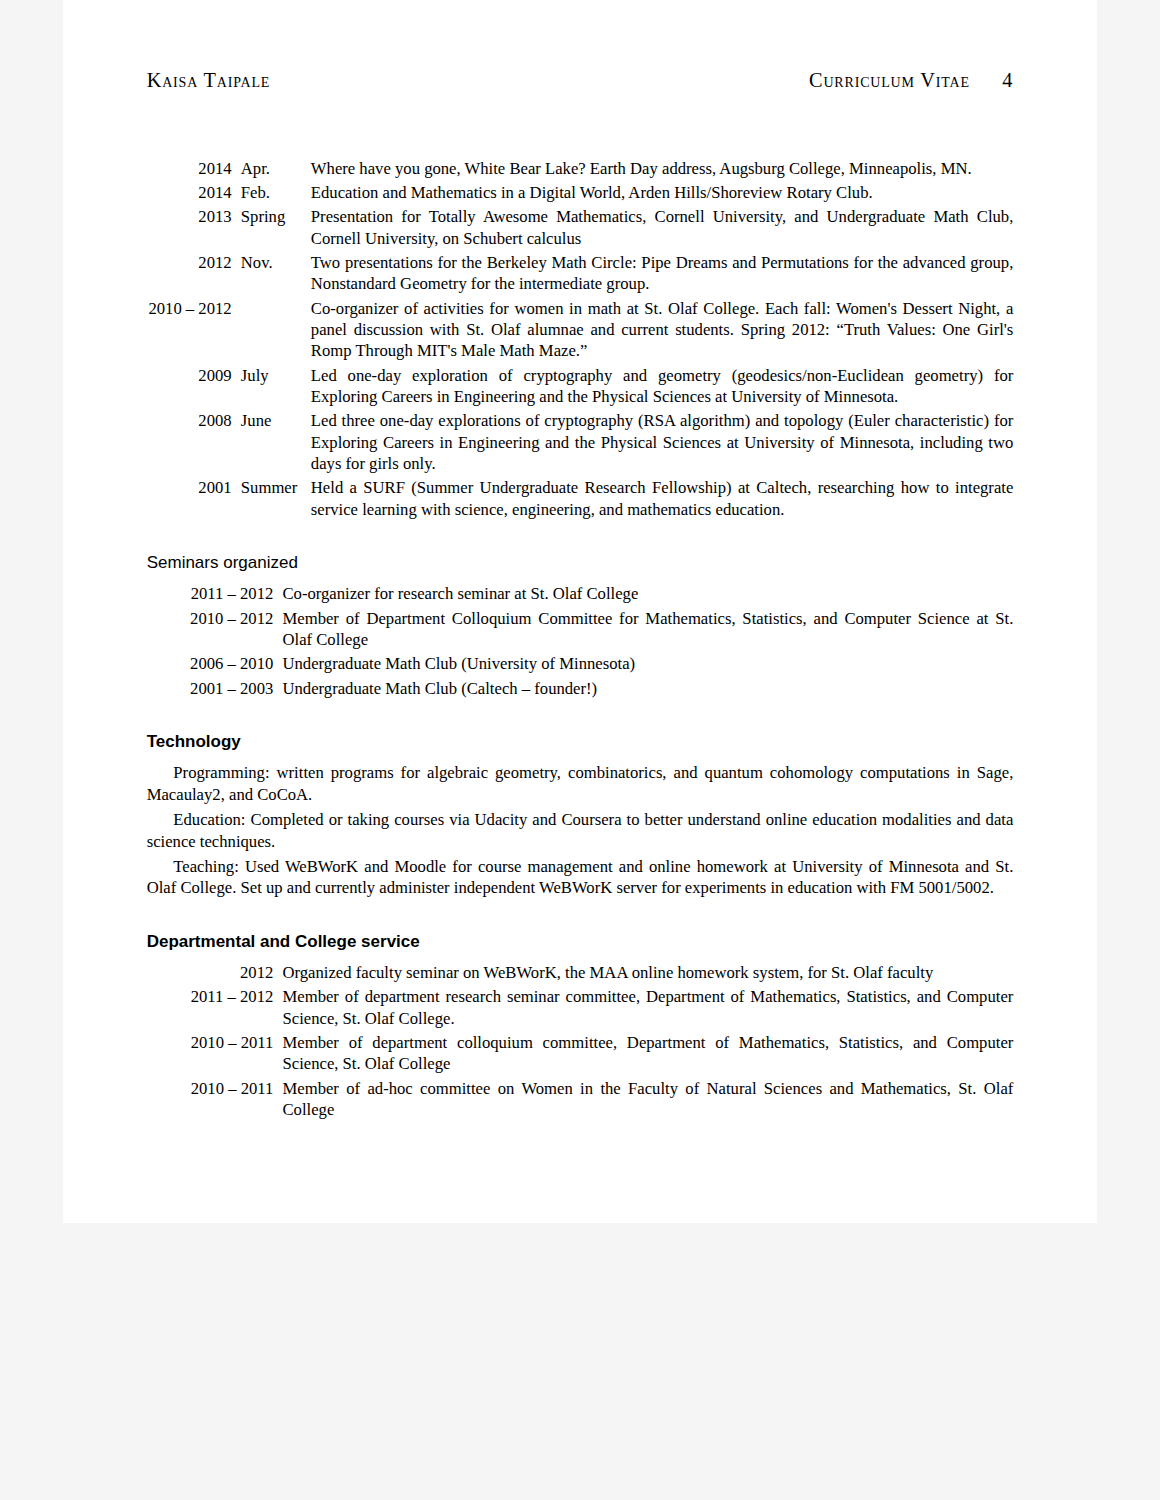Kaisa Taipale Curriculum Vitae4
2014 Apr.
Where have you gone, White Bear Lake? Earth Day address, Augsburg College, Minneapolis, MN.
2014 Feb.
Education and Mathematics in a Digital World, Arden Hills/Shoreview Rotary Club.
2013 Spring
Presentation for Totally Awesome Mathematics, Cornell University, and Undergraduate Math Club, Cornell University, on Schubert calculus
2012 Nov.
Two presentations for the Berkeley Math Circle: Pipe Dreams and Permutations for the advanced group, Nonstandard Geometry for the intermediate group.
2010 – 2012
Co-organizer of activities for women in math at St. Olaf College. Each fall: Women's Dessert Night, a panel discussion with St. Olaf alumnae and current students. Spring 2012: “Truth Values: One Girl's Romp Through MIT's Male Math Maze.”
2009 July
Led one-day exploration of cryptography and geometry (geodesics/non-Euclidean geometry) for Exploring Careers in Engineering and the Physical Sciences at University of Minnesota.
2008 June
Led three one-day explorations of cryptography (RSA algorithm) and topology (Euler characteristic) for Exploring Careers in Engineering and the Physical Sciences at University of Minnesota, including two days for girls only.
2001 Summer
Held a SURF (Summer Undergraduate Research Fellowship) at Caltech, researching how to integrate service learning with science, engineering, and mathematics education.
Seminars organized
2011 – 2012
Co-organizer for research seminar at St. Olaf College
2010 – 2012
Member of Department Colloquium Committee for Mathematics, Statistics, and Computer Science at St. Olaf College
2006 – 2010
Undergraduate Math Club (University of Minnesota)
2001 – 2003
Undergraduate Math Club (Caltech – founder!)
Technology
Programming: written programs for algebraic geometry, combinatorics, and quantum cohomology computations in Sage, Macaulay2, and CoCoA.
Education: Completed or taking courses via Udacity and Coursera to better understand online education modalities and data science techniques.
Teaching: Used WeBWorK and Moodle for course management and online homework at University of Minnesota and St. Olaf College. Set up and currently administer independent WeBWorK server for experiments in education with FM 5001/5002.
Departmental and College service
2012
Organized faculty seminar on WeBWorK, the MAA online homework system, for St. Olaf faculty
2011 – 2012
Member of department research seminar committee, Department of Mathematics, Statistics, and Computer Science, St. Olaf College.
2010 – 2011
Member of department colloquium committee, Department of Mathematics, Statistics, and Computer Science, St. Olaf College
2010 – 2011
Member of ad-hoc committee on Women in the Faculty of Natural Sciences and Mathematics, St. Olaf College